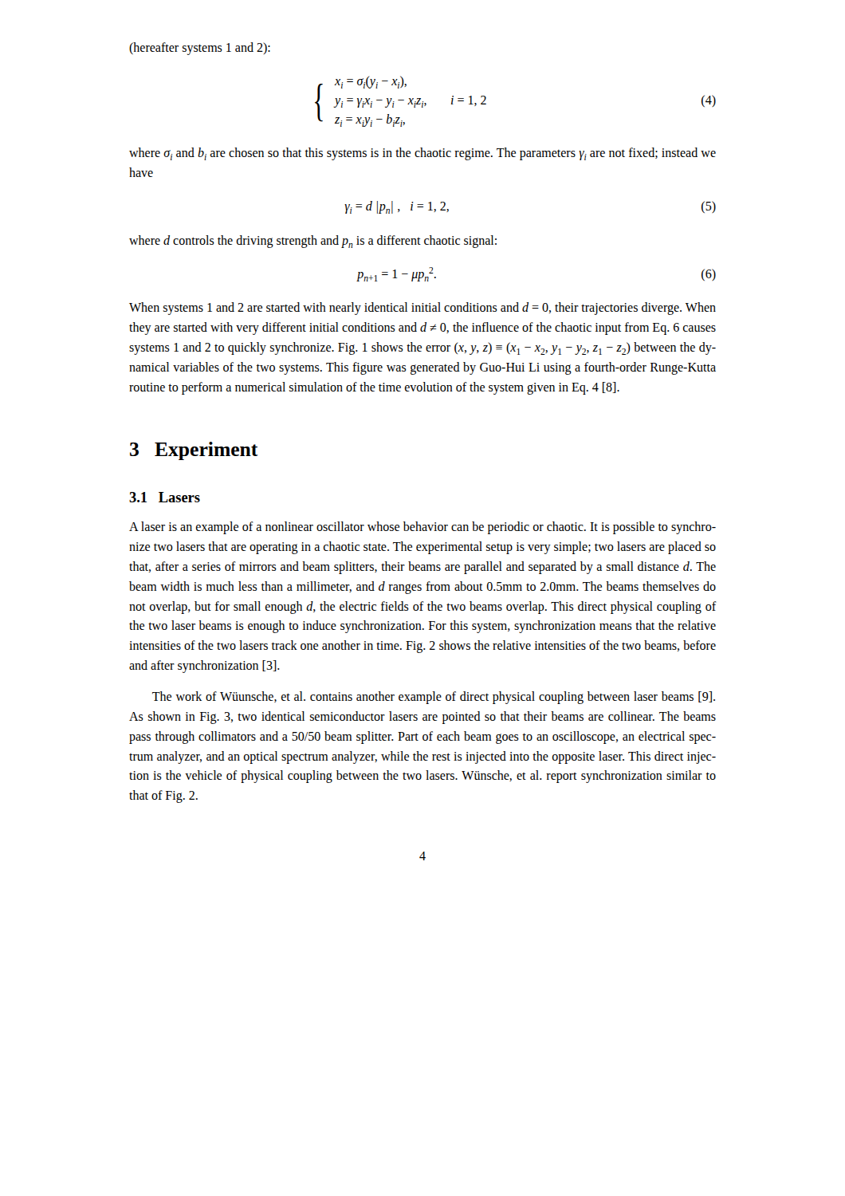(hereafter systems 1 and 2):
{
xi = σi(yi − xi),
yi = γixi − yi − xizi, i = 1, 2
zi = xiyi − bizi,
(4)
where σi and bi are chosen so that this systems is in the chaotic regime. The parameters γi are not fixed; instead we have
γi = d |pn| , i = 1, 2,
(5)
where d controls the driving strength and pn is a different chaotic signal:
pn+1 = 1 − μpn2.
(6)
When systems 1 and 2 are started with nearly identical initial conditions and d = 0, their trajectories diverge. When they are started with very different initial conditions and d ≠ 0, the influence of the chaotic input from Eq. 6 causes systems 1 and 2 to quickly synchronize. Fig. 1 shows the error (x, y, z) ≡ (x1 − x2, y1 − y2, z1 − z2) between the dynamical variables of the two systems. This figure was generated by Guo-Hui Li using a fourth-order Runge-Kutta routine to perform a numerical simulation of the time evolution of the system given in Eq. 4 [8].
3 Experiment
3.1 Lasers
A laser is an example of a nonlinear oscillator whose behavior can be periodic or chaotic. It is possible to synchronize two lasers that are operating in a chaotic state. The experimental setup is very simple; two lasers are placed so that, after a series of mirrors and beam splitters, their beams are parallel and separated by a small distance d. The beam width is much less than a millimeter, and d ranges from about 0.5mm to 2.0mm. The beams themselves do not overlap, but for small enough d, the electric fields of the two beams overlap. This direct physical coupling of the two laser beams is enough to induce synchronization. For this system, synchronization means that the relative intensities of the two lasers track one another in time. Fig. 2 shows the relative intensities of the two beams, before and after synchronization [3].
The work of Wüunsche, et al. contains another example of direct physical coupling between laser beams [9]. As shown in Fig. 3, two identical semiconductor lasers are pointed so that their beams are collinear. The beams pass through collimators and a 50/50 beam splitter. Part of each beam goes to an oscilloscope, an electrical spectrum analyzer, and an optical spectrum analyzer, while the rest is injected into the opposite laser. This direct injection is the vehicle of physical coupling between the two lasers. Wünsche, et al. report synchronization similar to that of Fig. 2.
4